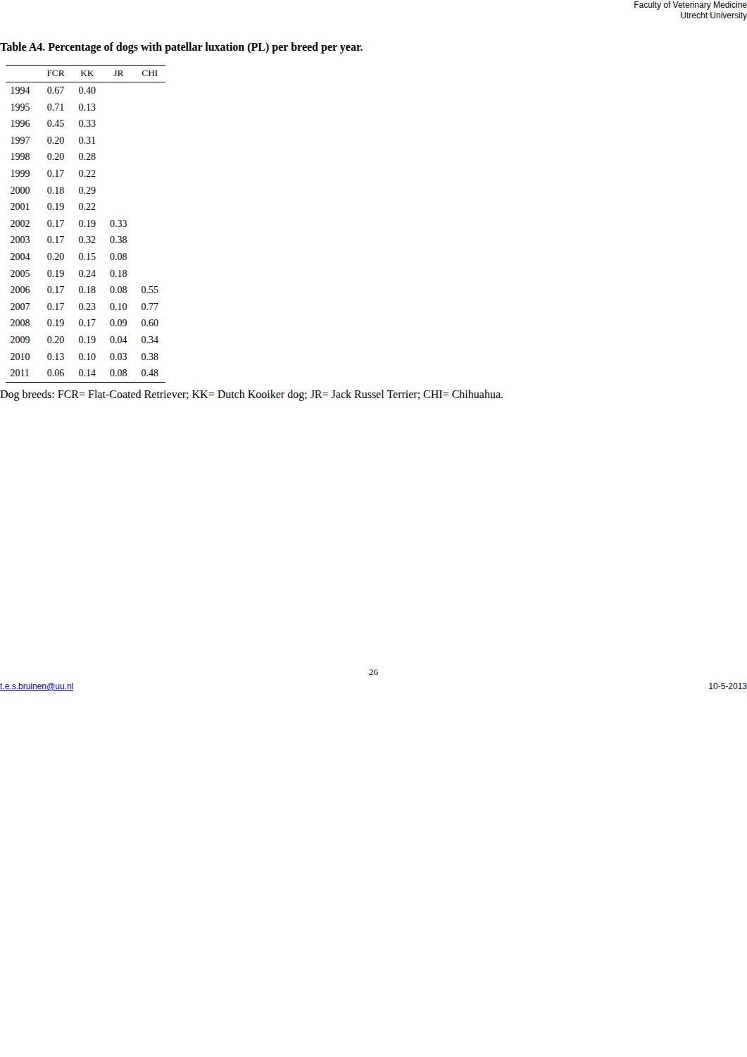Faculty of Veterinary Medicine
Utrecht University
Table A4. Percentage of dogs with patellar luxation (PL) per breed per year.
| | FCR | KK | JR | CHI |
| --- | --- | --- | --- | --- |
| 1994 | 0.67 | 0.40 | | |
| 1995 | 0.71 | 0.13 | | |
| 1996 | 0.45 | 0.33 | | |
| 1997 | 0.20 | 0.31 | | |
| 1998 | 0.20 | 0.28 | | |
| 1999 | 0.17 | 0.22 | | |
| 2000 | 0.18 | 0.29 | | |
| 2001 | 0.19 | 0.22 | | |
| 2002 | 0.17 | 0.19 | 0.33 | |
| 2003 | 0.17 | 0.32 | 0.38 | |
| 2004 | 0.20 | 0.15 | 0.08 | |
| 2005 | 0.19 | 0.24 | 0.18 | |
| 2006 | 0.17 | 0.18 | 0.08 | 0.55 |
| 2007 | 0.17 | 0.23 | 0.10 | 0.77 |
| 2008 | 0.19 | 0.17 | 0.09 | 0.60 |
| 2009 | 0.20 | 0.19 | 0.04 | 0.34 |
| 2010 | 0.13 | 0.10 | 0.03 | 0.38 |
| 2011 | 0.06 | 0.14 | 0.08 | 0.48 |
Dog breeds: FCR= Flat-Coated Retriever; KK= Dutch Kooiker dog; JR= Jack Russel Terrier; CHI= Chihuahua.
26
t.e.s.bruinen@uu.nl 10-5-2013